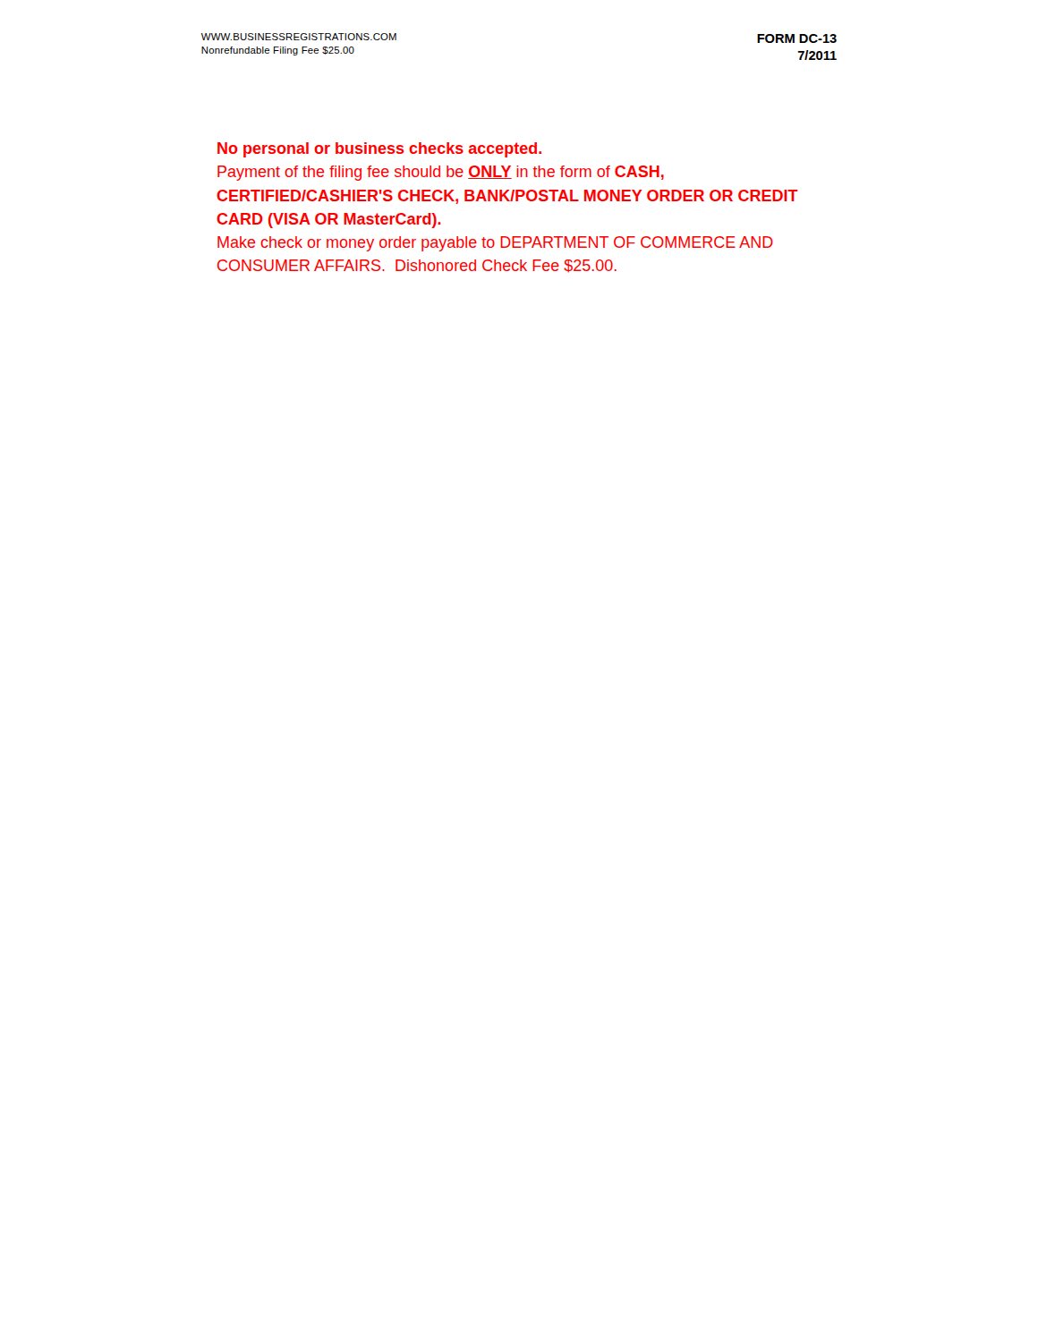WWW.BUSINESSREGISTRATIONS.COM
Nonrefundable Filing Fee $25.00
FORM DC-13
7/2011
No personal or business checks accepted.
Payment of the filing fee should be ONLY in the form of CASH, CERTIFIED/CASHIER'S CHECK, BANK/POSTAL MONEY ORDER OR CREDIT CARD (VISA OR MasterCard).
Make check or money order payable to DEPARTMENT OF COMMERCE AND CONSUMER AFFAIRS. Dishonored Check Fee $25.00.